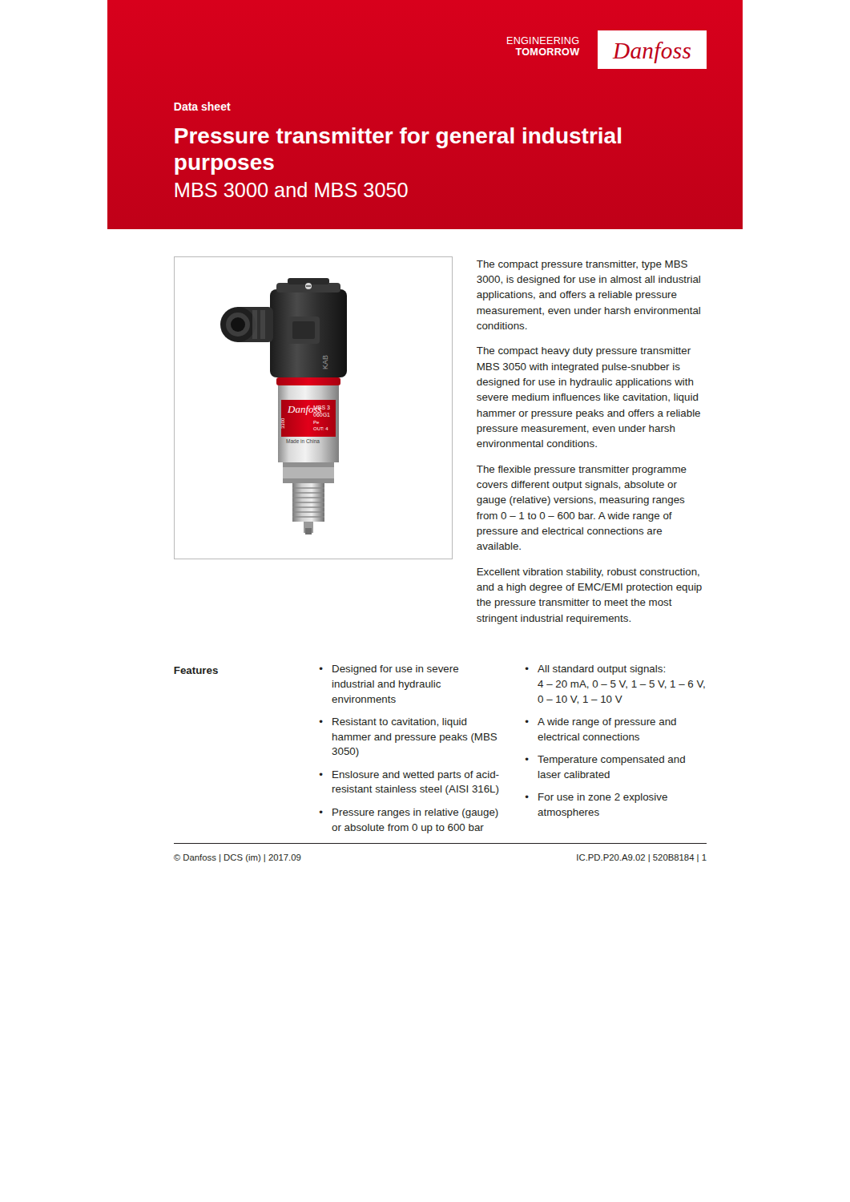ENGINEERING TOMORROW
Danfoss
Data sheet
Pressure transmitter for general industrial purposes MBS 3000 and MBS 3050
KAB Danfoss MBS 3 060G1 Pe OUT: 4 3300 Made in China
The compact pressure transmitter, type MBS 3000, is designed for use in almost all industrial applications, and offers a reliable pressure measurement, even under harsh environmental conditions.
The compact heavy duty pressure transmitter MBS 3050 with integrated pulse-snubber is designed for use in hydraulic applications with severe medium influences like cavitation, liquid hammer or pressure peaks and offers a reliable pressure measurement, even under harsh environmental conditions.
The flexible pressure transmitter programme covers different output signals, absolute or gauge (relative) versions, measuring ranges from 0 – 1 to 0 – 600 bar. A wide range of pressure and electrical connections are available.
Excellent vibration stability, robust construction, and a high degree of EMC/EMI protection equip the pressure transmitter to meet the most stringent industrial requirements.
Features
Designed for use in severe industrial and hydraulic environments
Resistant to cavitation, liquid hammer and pressure peaks (MBS 3050)
Enslosure and wetted parts of acid-resistant stainless steel (AISI 316L)
Pressure ranges in relative (gauge) or absolute from 0 up to 600 bar
All standard output signals:
4 – 20 mA, 0 – 5 V, 1 – 5 V, 1 – 6 V, 0 – 10 V, 1 – 10 V
A wide range of pressure and electrical connections
Temperature compensated and laser calibrated
For use in zone 2 explosive atmospheres
© Danfoss | DCS (im) | 2017.09
IC.PD.P20.A9.02 | 520B8184 | 1